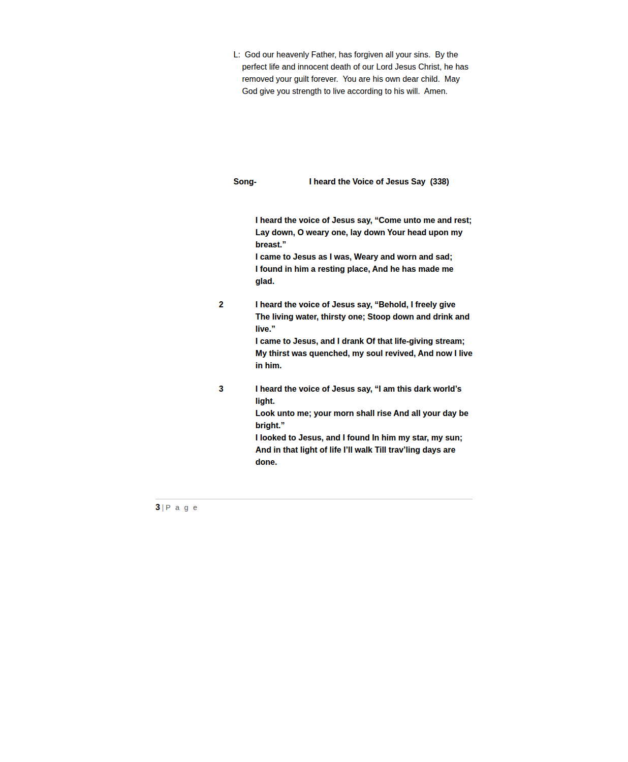L: God our heavenly Father, has forgiven all your sins. By the perfect life and innocent death of our Lord Jesus Christ, he has removed your guilt forever. You are his own dear child. May God give you strength to live according to his will. Amen.
Song-I heard the Voice of Jesus Say (338)
I heard the voice of Jesus say, “Come unto me and rest;
Lay down, O weary one, lay down Your head upon my breast.”
I came to Jesus as I was, Weary and worn and sad;
I found in him a resting place, And he has made me glad.
2
I heard the voice of Jesus say, “Behold, I freely give
The living water, thirsty one; Stoop down and drink and live.”
I came to Jesus, and I drank Of that life-giving stream;
My thirst was quenched, my soul revived, And now I live in him.
3
I heard the voice of Jesus say, “I am this dark world’s light.
Look unto me; your morn shall rise And all your day be bright.”
I looked to Jesus, and I found In him my star, my sun;
And in that light of life I’ll walk Till trav’ling days are done.
3|P a g e